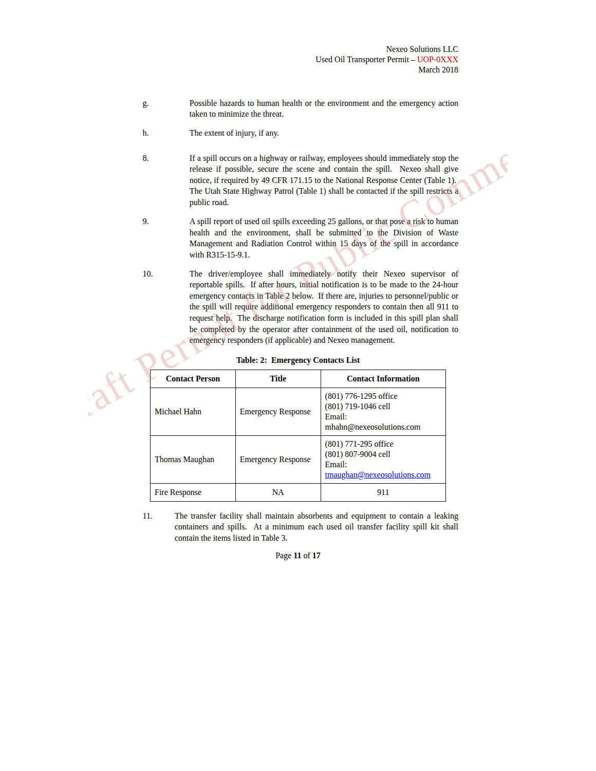Nexeo Solutions LLC
Used Oil Transporter Permit – UOP-0XXX
March 2018
Draft Permit for Public Comment
g.
Possible hazards to human health or the environment and the emergency action taken to minimize the threat.
h.
The extent of injury, if any.
8.
If a spill occurs on a highway or railway, employees should immediately stop the release if possible, secure the scene and contain the spill. Nexeo shall give notice, if required by 49 CFR 171.15 to the National Response Center (Table 1). The Utah State Highway Patrol (Table 1) shall be contacted if the spill restricts a public road.
9.
A spill report of used oil spills exceeding 25 gallons, or that pose a risk to human health and the environment, shall be submitted to the Division of Waste Management and Radiation Control within 15 days of the spill in accordance with R315-15-9.1.
10.
The driver/employee shall immediately notify their Nexeo supervisor of reportable spills. If after hours, initial notification is to be made to the 24-hour emergency contacts in Table 2 below. If there are, injuries to personnel/public or the spill will require additional emergency responders to contain then all 911 to request help. The discharge notification form is included in this spill plan shall be completed by the operator after containment of the used oil, notification to emergency responders (if applicable) and Nexeo management.
Table: 2: Emergency Contacts List
| Contact Person | Title | Contact Information |
| --- | --- | --- |
| Michael Hahn | Emergency Response | (801) 776-1295 office (801) 719-1046 cell Email: mhahn@nexeosolutions.com |
| Thomas Maughan | Emergency Response | (801) 771-295 office (801) 807-9004 cell Email: tmaughan@nexeosolutions.com |
| Fire Response | NA | 911 |
11.
The transfer facility shall maintain absorbents and equipment to contain a leaking containers and spills. At a minimum each used oil transfer facility spill kit shall contain the items listed in Table 3.
Page 11 of 17